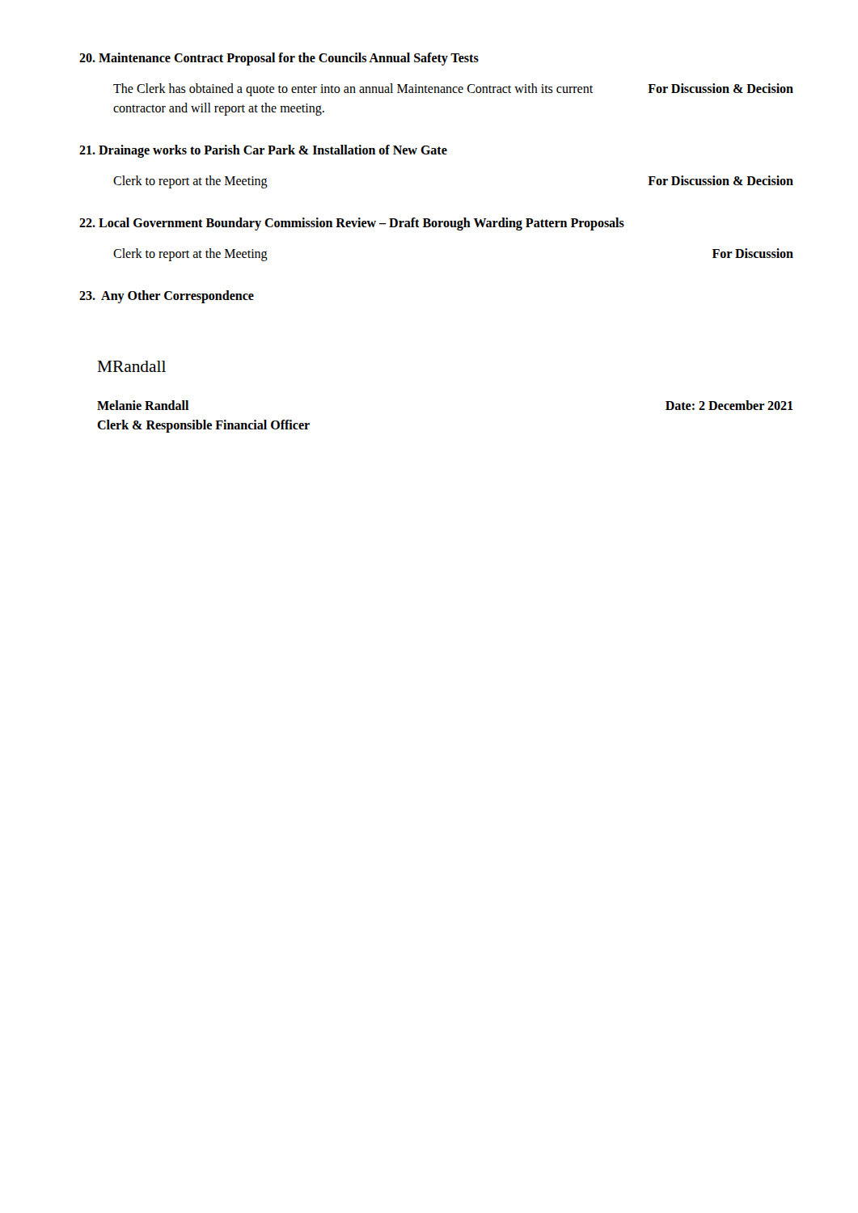20. Maintenance Contract Proposal for the Councils Annual Safety Tests
For Discussion & Decision
The Clerk has obtained a quote to enter into an annual Maintenance Contract with its current contractor and will report at the meeting.
21. Drainage works to Parish Car Park & Installation of New Gate
For Discussion & Decision
Clerk to report at the Meeting
22. Local Government Boundary Commission Review – Draft Borough Warding Pattern Proposals
For Discussion
Clerk to report at the Meeting
23. Any Other Correspondence
MRandall
Date: 2 December 2021
Melanie Randall
Clerk & Responsible Financial Officer